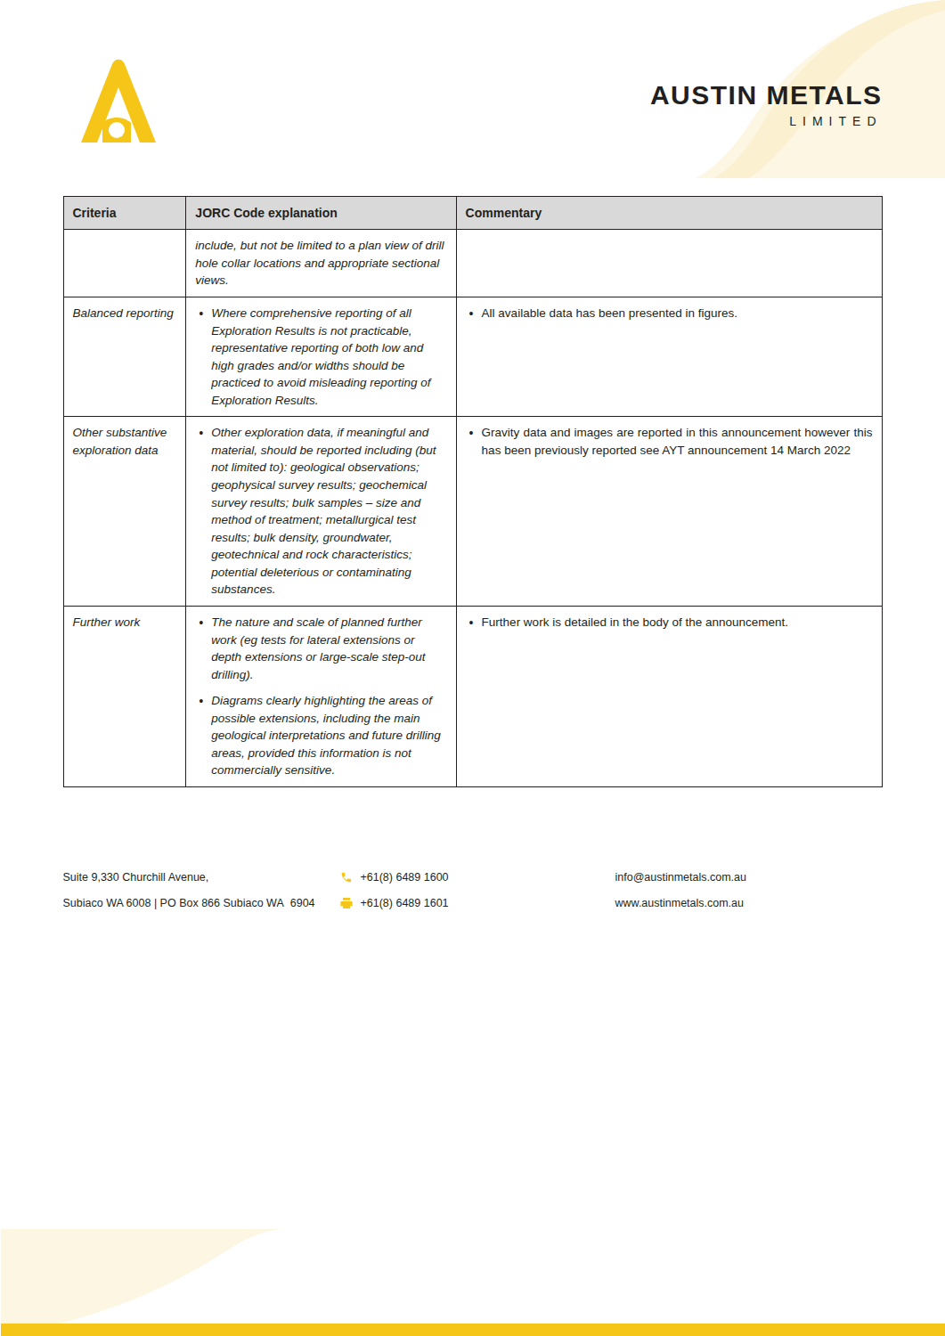AUSTIN METALS
LIMITED
| Criteria | JORC Code explanation | Commentary |
| --- | --- | --- |
| | include, but not be limited to a plan view of drill hole collar locations and appropriate sectional views. | |
| Balanced reporting | Where comprehensive reporting of all Exploration Results is not practicable, representative reporting of both low and high grades and/or widths should be practiced to avoid misleading reporting of Exploration Results. | All available data has been presented in figures. |
| Other substantive exploration data | Other exploration data, if meaningful and material, should be reported including (but not limited to): geological observations; geophysical survey results; geochemical survey results; bulk samples – size and method of treatment; metallurgical test results; bulk density, groundwater, geotechnical and rock characteristics; potential deleterious or contaminating substances. | Gravity data and images are reported in this announcement however this has been previously reported see AYT announcement 14 March 2022 |
| Further work | The nature and scale of planned further work (eg tests for lateral extensions or depth extensions or large-scale step-out drilling). Diagrams clearly highlighting the areas of possible extensions, including the main geological interpretations and future drilling areas, provided this information is not commercially sensitive. | Further work is detailed in the body of the announcement. |
Suite 9,330 Churchill Avenue,
+61(8) 6489 1600
info@austinmetals.com.au
Subiaco WA 6008 | PO Box 866 Subiaco WA 6904
+61(8) 6489 1601
www.austinmetals.com.au